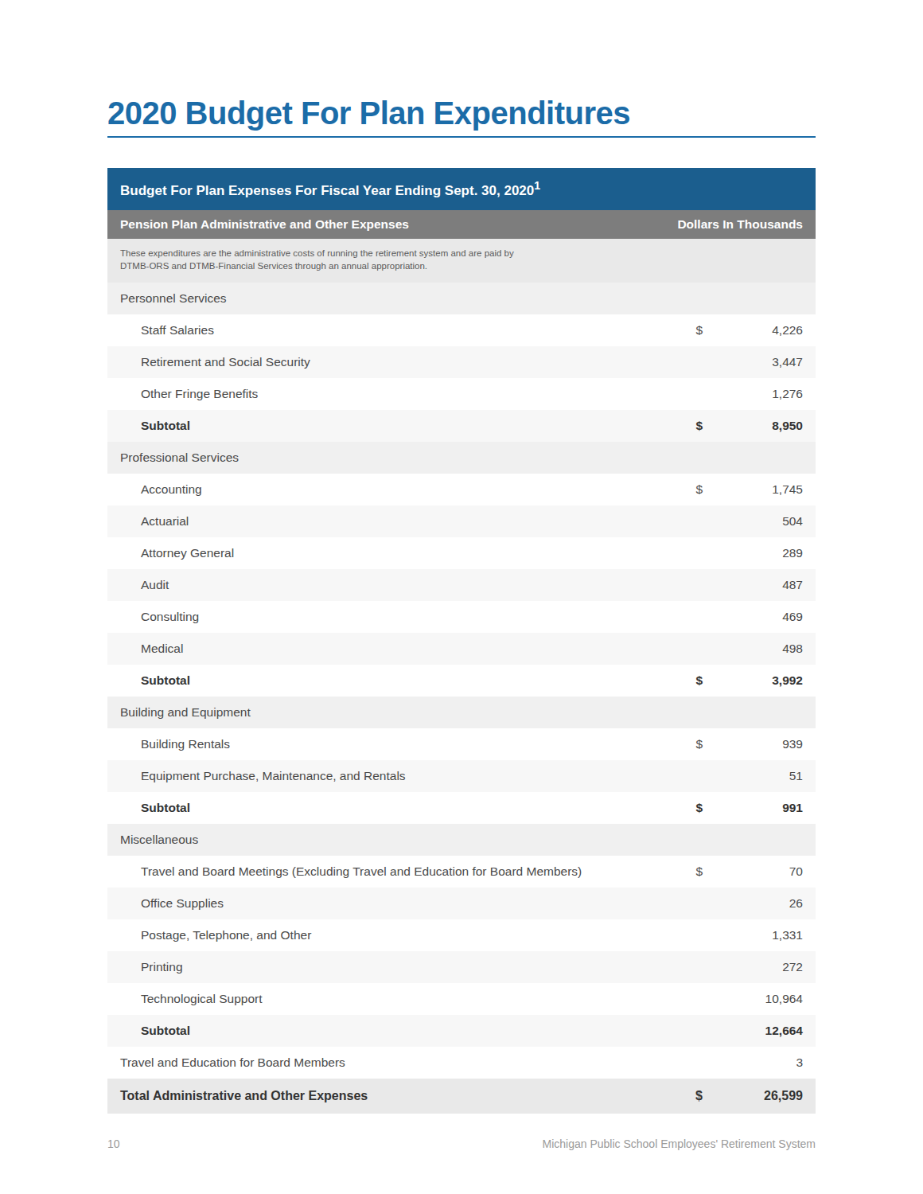2020 Budget For Plan Expenditures
| Budget For Plan Expenses For Fiscal Year Ending Sept. 30, 2020 1 |
| Pension Plan Administrative and Other Expenses | Dollars In Thousands |
| These expenditures are the administrative costs of running the retirement system and are paid by DTMB-ORS and DTMB-Financial Services through an annual appropriation. |
| Personnel Services |
| Staff Salaries | | $ | 4,226 |
| Retirement and Social Security | | | 3,447 |
| Other Fringe Benefits | | | 1,276 |
| Subtotal | | $ | 8,950 |
| Professional Services |
| Accounting | | $ | 1,745 |
| Actuarial | | | 504 |
| Attorney General | | | 289 |
| Audit | | | 487 |
| Consulting | | | 469 |
| Medical | | | 498 |
| Subtotal | | $ | 3,992 |
| Building and Equipment |
| Building Rentals | | $ | 939 |
| Equipment Purchase, Maintenance, and Rentals | | | 51 |
| Subtotal | | $ | 991 |
| Miscellaneous |
| Travel and Board Meetings (Excluding Travel and Education for Board Members) | | $ | 70 |
| Office Supplies | | | 26 |
| Postage, Telephone, and Other | | | 1,331 |
| Printing | | | 272 |
| Technological Support | | | 10,964 |
| Subtotal | | | 12,664 |
| Travel and Education for Board Members | | | 3 |
| Total Administrative and Other Expenses | | $ | 26,599 |
10 Michigan Public School Employees' Retirement System